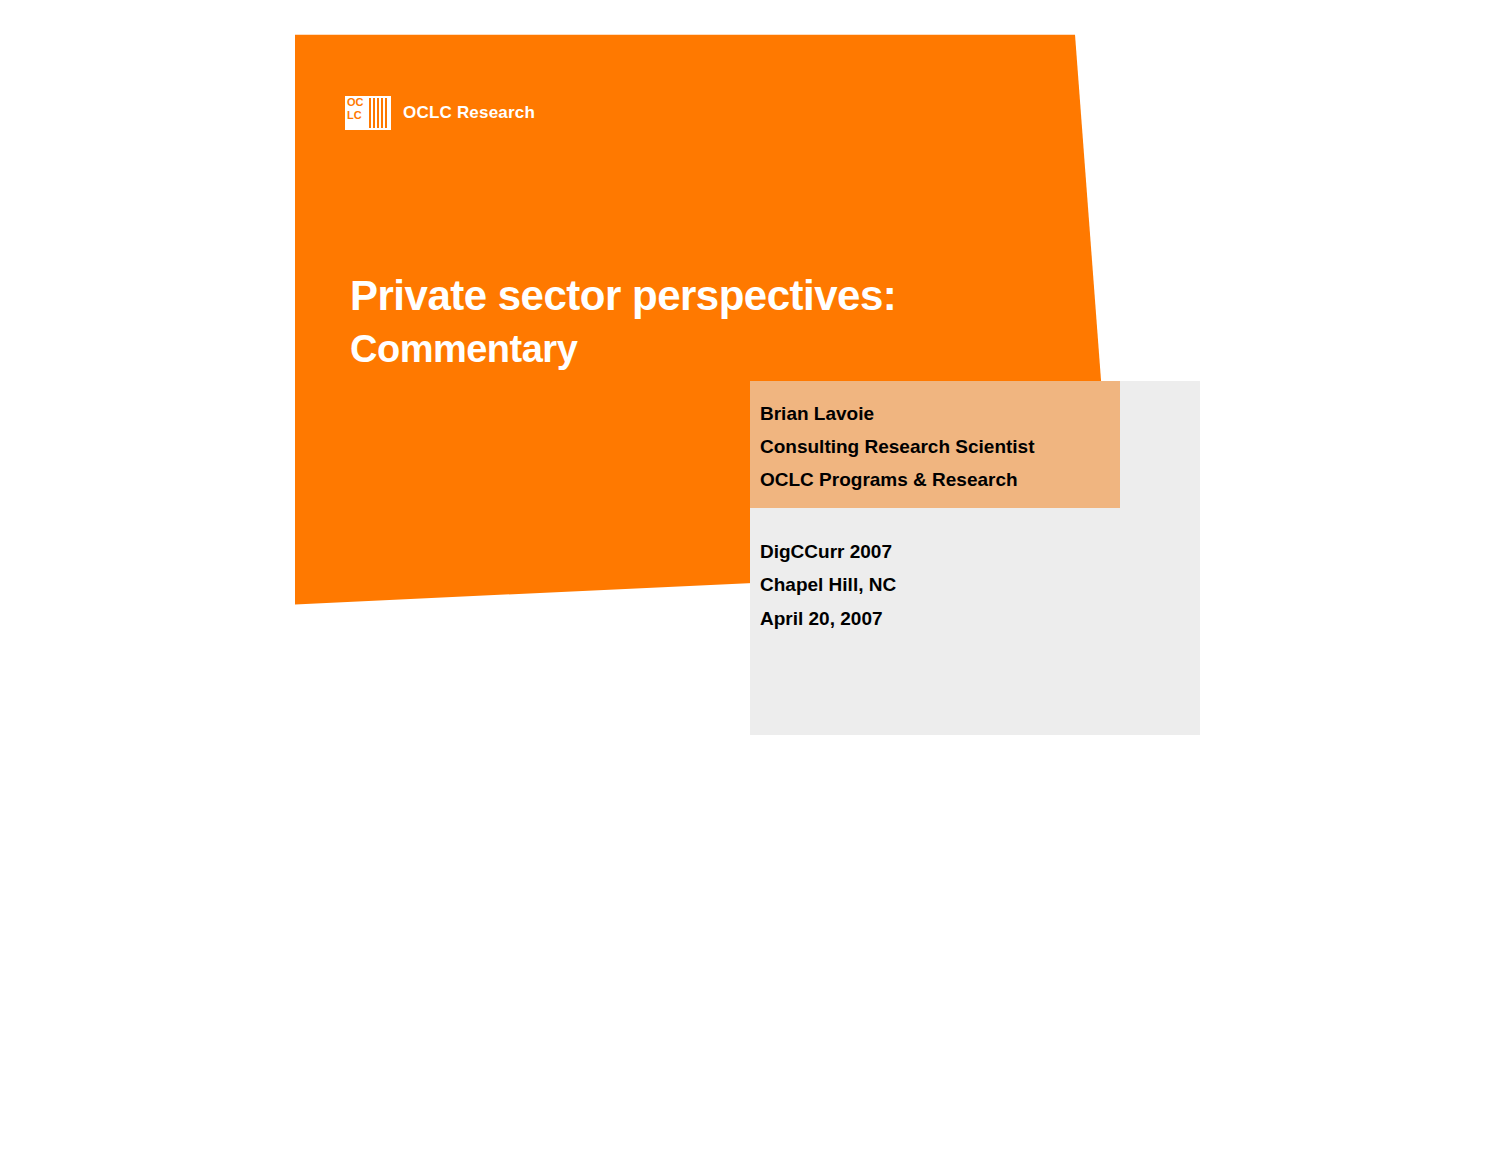OC LC OCLC Research
Private sector perspectives: Commentary
Brian Lavoie
Consulting Research Scientist
OCLC Programs & Research
DigCCurr 2007
Chapel Hill, NC
April 20, 2007